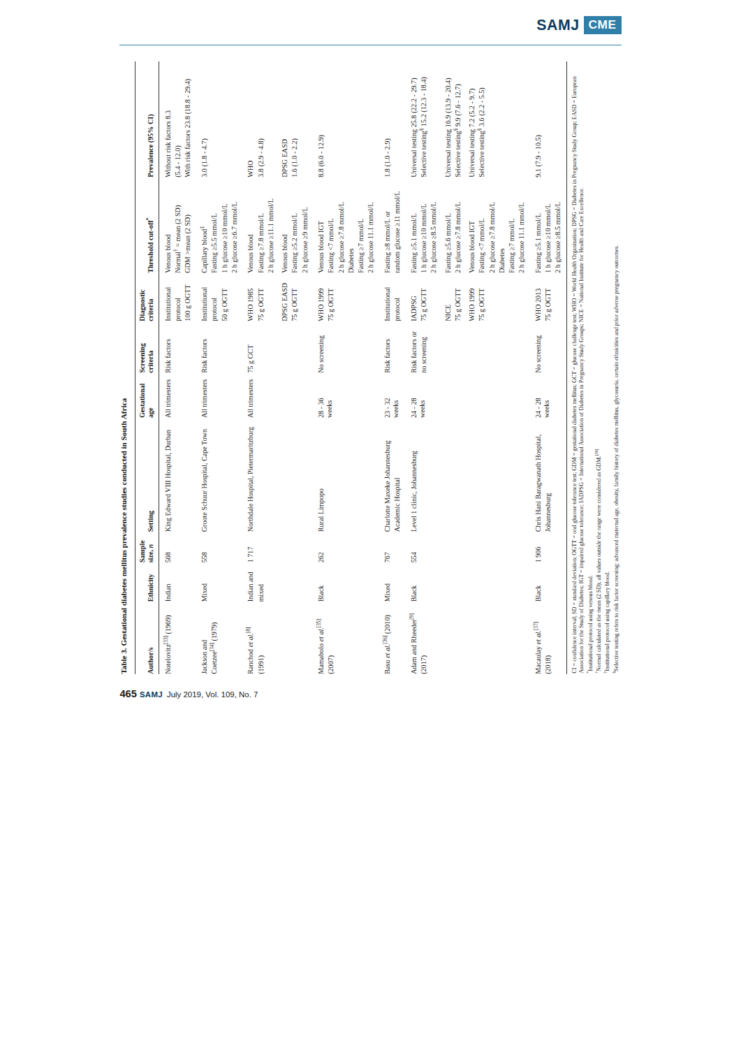SAMJ CME
Table 3. Gestational diabetes mellitus prevalence studies conducted in South Africa
| Author/s | Ethnicity | Sample size, n | Setting | Gestational age | Screening criteria | Diagnostic criteria | Threshold cut-off * | Prevalence (95% CI) |
| --- | --- | --- | --- | --- | --- | --- | --- | --- |
| Notelovitz [33] (1969) | Indian | 568 | King Edward VIII Hospital, Durban | All trimesters | Risk factors | Institutional protocol 100 g OGTT | Venous blood Normal † = mean (2 SD) GDM >mean (2 SD) | Without risk factors 8.3 (5.4 - 12.0) With risk factors 23.8 (18.8 - 29.4) |
| Jackson and Coetzee [34] (1979) | Mixed | 558 | Groote Schuur Hospital, Cape Town | All trimesters | Risk factors | Institutional protocol 50 g OGTT | Capillary blood ‡ Fasting ≥5.5 mmol/L 1 h glucose ≥10 mmol/L 2 h glucose ≥6.7 mmol/L | 3.0 (1.8 - 4.7) |
| Ranchod et al. [8] (1991) | Indian and mixed | 1 717 | Northdale Hospital, Pietermaritzburg | All trimesters | 75 g GCT | WHO 1985 75 g OGTT | Venous blood Fasting ≥7.8 mmol/L 2 h glucose ≥11.1 mmol/L | WHO 3.8 (2.9 - 4.8) |
| | | | | | | DPSG EASD 75 g OGTT | Venous blood Fasting ≥5.2 mmol/L 2 h glucose ≥9 mmol/L | DPSG EASD 1.6 (1.0 - 2.2) |
| Mamabolo et al. [35] (2007) | Black | 262 | Rural Limpopo | 28 - 36 weeks | No screening | WHO 1999 75 g OGTT | Venous blood IGT Fasting <7 mmol/L 2 h glucose ≥7.8 mmol/L Diabetes Fasting ≥7 mmol/L 2 h glucose 11.1 mmol/L | 8.8 (6.0 - 12.9) |
| Basu et al. [36] (2010) | Mixed | 767 | Charlotte Maxeke Johannesburg Academic Hospital | 23 - 32 weeks | Risk factors | Institutional protocol | Fasting ≥8 mmol/L or random glucose ≥11 mmol/L | 1.8 (1.0 - 2.9) |
| Adam and Rheeder [9] (2017) | Black | 554 | Level 1 clinic, Johannesburg | 24 - 28 weeks | Risk factors or no screening | IADPSG 75 g OGTT | Fasting ≥5.1 mmol/L 1 h glucose ≥10 mmol/L 2 h glucose ≥8.5 mmol/L | Universal testing 25.8 (22.2 - 29.7) Selective testing § 15.2 (12.3 - 18.4) |
| | | | | | | NICE 75 g OGTT | Fasting ≥5.6 mmol/L 2 h glucose ≥7.8 mmol/L | Universal testing 16.9 (13.9 - 20.4) Selective testing § 9.9 (7.6 - 12.7) |
| | | | | | | WHO 1999 75 g OGTT | Venous blood IGT Fasting <7 mmol/L 2 h glucose ≥7.8 mmol/L Diabetes Fasting ≥7 mmol/L 2 h glucose 11.1 mmol/L | Universal testing 7.2 (5.2 - 9.7) Selective testing § 3.6 (2.2 - 5.5) |
| Macaulay et al. [37] (2018) | Black | 1 906 | Chris Hani Baragwanath Hospital, Johannesburg | 24 - 28 weeks | No screening | WHO 2013 75 g OGTT | Fasting ≥5.1 mmol/L 1 h glucose ≥10 mmol/L 2 h glucose ≥8.5 mmol/L | 9.1 (7.9 - 10.5) |
| CI = confidence interval; SD = standard deviation; OGTT = oral glucose tolerance test; GDM = gestational diabetes mellitus; GCT = glucose challenge test; WHO = World Health Organization; DPSG = Diabetes in Pregnancy Study Group; EASD = European Association for the Study of Diabetes; IGT = impaired glucose tolerance; IADPSG = International Association of Diabetes in Pregnancy Study Groups; NICE = National Institute for Health and Care Excellence. * Institutional protocol using venous blood. † Normal calculated as the mean (2 SD); all values outside the range were considered as GDM. [38] ‡ Institutional protocol using capillary blood. § Selective testing refers to risk factor screening: advanced maternal age, obesity, family history of diabetes mellitus, glycosuria, certain ethnicities and prior adverse pregnancy outcomes. |
465 SAMJJuly 2019, Vol. 109, No. 7